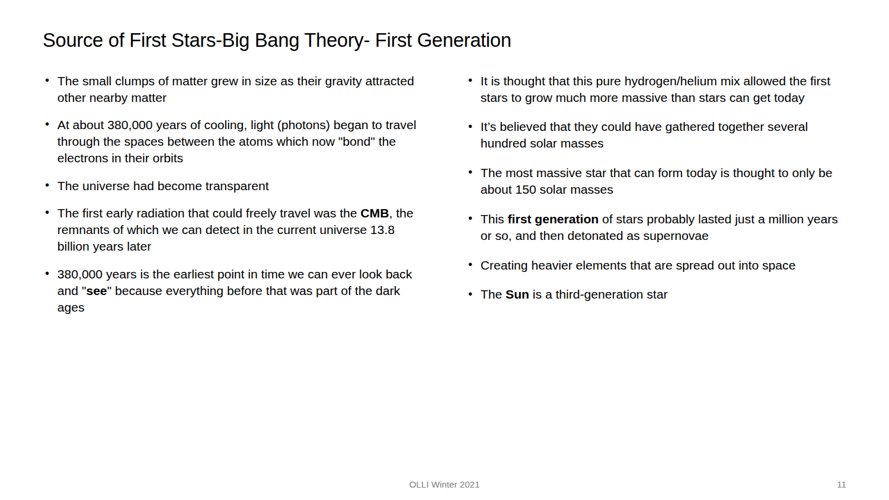Source of First Stars-Big Bang Theory- First Generation
The small clumps of matter grew in size as their gravity attracted other nearby matter
At about 380,000 years of cooling, light (photons) began to travel through the spaces between the atoms which now "bond" the electrons in their orbits
The universe had become transparent
The first early radiation that could freely travel was the CMB, the remnants of which we can detect in the current universe 13.8 billion years later
380,000 years is the earliest point in time we can ever look back and "see" because everything before that was part of the dark ages
It is thought that this pure hydrogen/helium mix allowed the first stars to grow much more massive than stars can get today
It’s believed that they could have gathered together several hundred solar masses
The most massive star that can form today is thought to only be about 150 solar masses
This first generation of stars probably lasted just a million years or so, and then detonated as supernovae
Creating heavier elements that are spread out into space
The Sun is a third-generation star
OLLI Winter 2021
11